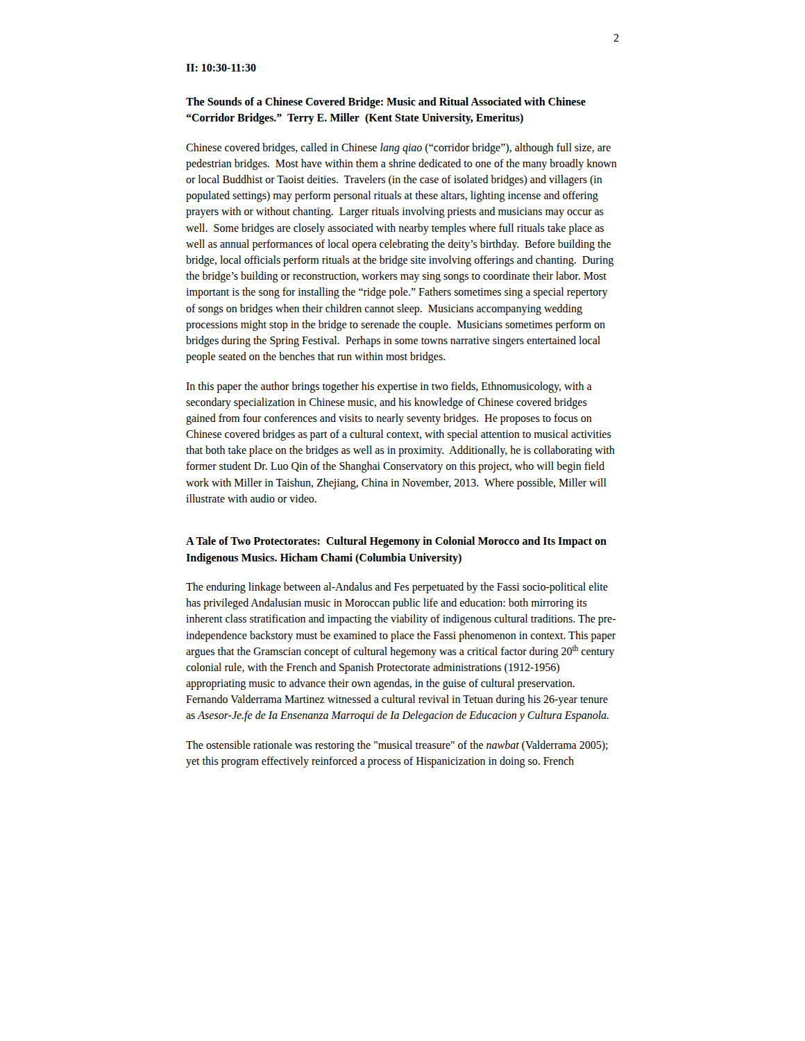2
II: 10:30-11:30
The Sounds of a Chinese Covered Bridge: Music and Ritual Associated with Chinese “Corridor Bridges.” Terry E. Miller (Kent State University, Emeritus)
Chinese covered bridges, called in Chinese lang qiao (“corridor bridge”), although full size, are pedestrian bridges. Most have within them a shrine dedicated to one of the many broadly known or local Buddhist or Taoist deities. Travelers (in the case of isolated bridges) and villagers (in populated settings) may perform personal rituals at these altars, lighting incense and offering prayers with or without chanting. Larger rituals involving priests and musicians may occur as well. Some bridges are closely associated with nearby temples where full rituals take place as well as annual performances of local opera celebrating the deity’s birthday. Before building the bridge, local officials perform rituals at the bridge site involving offerings and chanting. During the bridge’s building or reconstruction, workers may sing songs to coordinate their labor. Most important is the song for installing the “ridge pole.” Fathers sometimes sing a special repertory of songs on bridges when their children cannot sleep. Musicians accompanying wedding processions might stop in the bridge to serenade the couple. Musicians sometimes perform on bridges during the Spring Festival. Perhaps in some towns narrative singers entertained local people seated on the benches that run within most bridges.
In this paper the author brings together his expertise in two fields, Ethnomusicology, with a secondary specialization in Chinese music, and his knowledge of Chinese covered bridges gained from four conferences and visits to nearly seventy bridges. He proposes to focus on Chinese covered bridges as part of a cultural context, with special attention to musical activities that both take place on the bridges as well as in proximity. Additionally, he is collaborating with former student Dr. Luo Qin of the Shanghai Conservatory on this project, who will begin field work with Miller in Taishun, Zhejiang, China in November, 2013. Where possible, Miller will illustrate with audio or video.
A Tale of Two Protectorates: Cultural Hegemony in Colonial Morocco and Its Impact on Indigenous Musics. Hicham Chami (Columbia University)
The enduring linkage between al-Andalus and Fes perpetuated by the Fassi socio-political elite has privileged Andalusian music in Moroccan public life and education: both mirroring its inherent class stratification and impacting the viability of indigenous cultural traditions. The pre-independence backstory must be examined to place the Fassi phenomenon in context. This paper argues that the Gramscian concept of cultural hegemony was a critical factor during 20th century colonial rule, with the French and Spanish Protectorate administrations (1912-1956) appropriating music to advance their own agendas, in the guise of cultural preservation. Fernando Valderrama Martinez witnessed a cultural revival in Tetuan during his 26-year tenure as Asesor-Je.fe de Ia Ensenanza Marroqui de Ia Delegacion de Educacion y Cultura Espanola.
The ostensible rationale was restoring the "musical treasure" of the nawbat (Valderrama 2005); yet this program effectively reinforced a process of Hispanicization in doing so. French